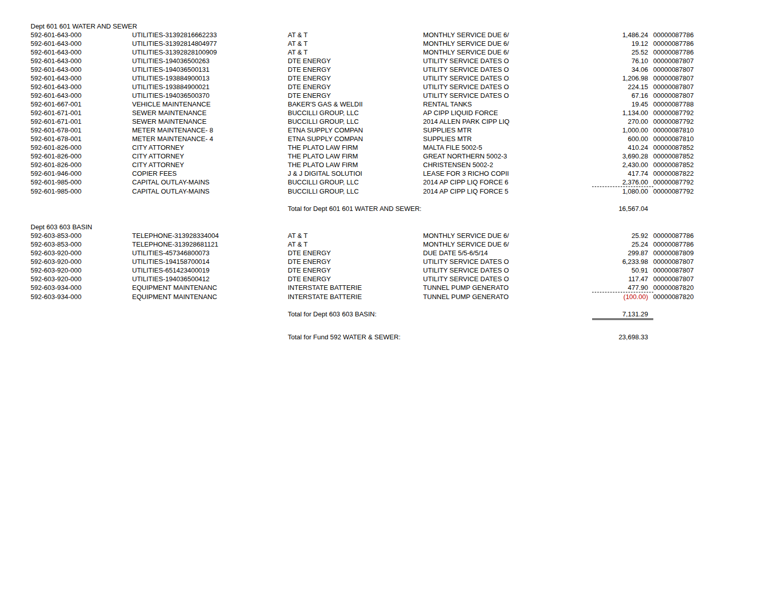| Dept 601 601 WATER AND SEWER |
| 592-601-643-000 | UTILITIES-31392816662233 | AT & T | MONTHLY SERVICE DUE 6/ | 1,486.24 | 00000087786 |
| 592-601-643-000 | UTILITIES-31392814804977 | AT & T | MONTHLY SERVICE DUE 6/ | 19.12 | 00000087786 |
| 592-601-643-000 | UTILITIES-31392828100909 | AT & T | MONTHLY SERVICE DUE 6/ | 25.52 | 00000087786 |
| 592-601-643-000 | UTILITIES-194036500263 | DTE ENERGY | UTILITY SERVICE DATES O | 76.10 | 00000087807 |
| 592-601-643-000 | UTILITIES-194036500131 | DTE ENERGY | UTILITY SERVICE DATES O | 34.06 | 00000087807 |
| 592-601-643-000 | UTILITIES-193884900013 | DTE ENERGY | UTILITY SERVICE DATES O | 1,206.98 | 00000087807 |
| 592-601-643-000 | UTILITIES-193884900021 | DTE ENERGY | UTILITY SERVICE DATES O | 224.15 | 00000087807 |
| 592-601-643-000 | UTILITIES-194036500370 | DTE ENERGY | UTILITY SERVICE DATES O | 67.16 | 00000087807 |
| 592-601-667-001 | VEHICLE MAINTENANCE | BAKER'S GAS & WELDII | RENTAL TANKS | 19.45 | 00000087788 |
| 592-601-671-001 | SEWER MAINTENANCE | BUCCILLI GROUP, LLC | AP CIPP LIQUID FORCE | 1,134.00 | 00000087792 |
| 592-601-671-001 | SEWER MAINTENANCE | BUCCILLI GROUP, LLC | 2014 ALLEN PARK CIPP LIQ | 270.00 | 00000087792 |
| 592-601-678-001 | METER MAINTENANCE- 8 | ETNA SUPPLY COMPAN | SUPPLIES MTR | 1,000.00 | 00000087810 |
| 592-601-678-001 | METER MAINTENANCE- 4 | ETNA SUPPLY COMPAN | SUPPLIES MTR | 600.00 | 00000087810 |
| 592-601-826-000 | CITY ATTORNEY | THE PLATO LAW FIRM | MALTA FILE 5002-5 | 410.24 | 00000087852 |
| 592-601-826-000 | CITY ATTORNEY | THE PLATO LAW FIRM | GREAT NORTHERN 5002-3 | 3,690.28 | 00000087852 |
| 592-601-826-000 | CITY ATTORNEY | THE PLATO LAW FIRM | CHRISTENSEN 5002-2 | 2,430.00 | 00000087852 |
| 592-601-946-000 | COPIER FEES | J & J DIGITAL SOLUTIOI | LEASE FOR 3 RICHO COPII | 417.74 | 00000087822 |
| 592-601-985-000 | CAPITAL OUTLAY-MAINS | BUCCILLI GROUP, LLC | 2014 AP CIPP LIQ FORCE 6 | 2,376.00 | 00000087792 |
| 592-601-985-000 | CAPITAL OUTLAY-MAINS | BUCCILLI GROUP, LLC | 2014 AP CIPP LIQ FORCE 5 | 1,080.00 | 00000087792 |
| | | Total for Dept 601 601 WATER AND SEWER: | 16,567.04 | |
| Dept 603 603 BASIN |
| 592-603-853-000 | TELEPHONE-313928334004 | AT & T | MONTHLY SERVICE DUE 6/ | 25.92 | 00000087786 |
| 592-603-853-000 | TELEPHONE-313928681121 | AT & T | MONTHLY SERVICE DUE 6/ | 25.24 | 00000087786 |
| 592-603-920-000 | UTILITIES-457346800073 | DTE ENERGY | DUE DATE 5/5-6/5/14 | 299.87 | 00000087809 |
| 592-603-920-000 | UTILITIES-194158700014 | DTE ENERGY | UTILITY SERVICE DATES O | 6,233.98 | 00000087807 |
| 592-603-920-000 | UTILITIES-651423400019 | DTE ENERGY | UTILITY SERVICE DATES O | 50.91 | 00000087807 |
| 592-603-920-000 | UTILITIES-194036500412 | DTE ENERGY | UTILITY SERVICE DATES O | 117.47 | 00000087807 |
| 592-603-934-000 | EQUIPMENT MAINTENANC | INTERSTATE BATTERIE | TUNNEL PUMP GENERATO | 477.90 | 00000087820 |
| 592-603-934-000 | EQUIPMENT MAINTENANC | INTERSTATE BATTERIE | TUNNEL PUMP GENERATO | (100.00) | 00000087820 |
| | | Total for Dept 603 603 BASIN: | 7,131.29 | |
| | | Total for Fund 592 WATER & SEWER: | 23,698.33 | |